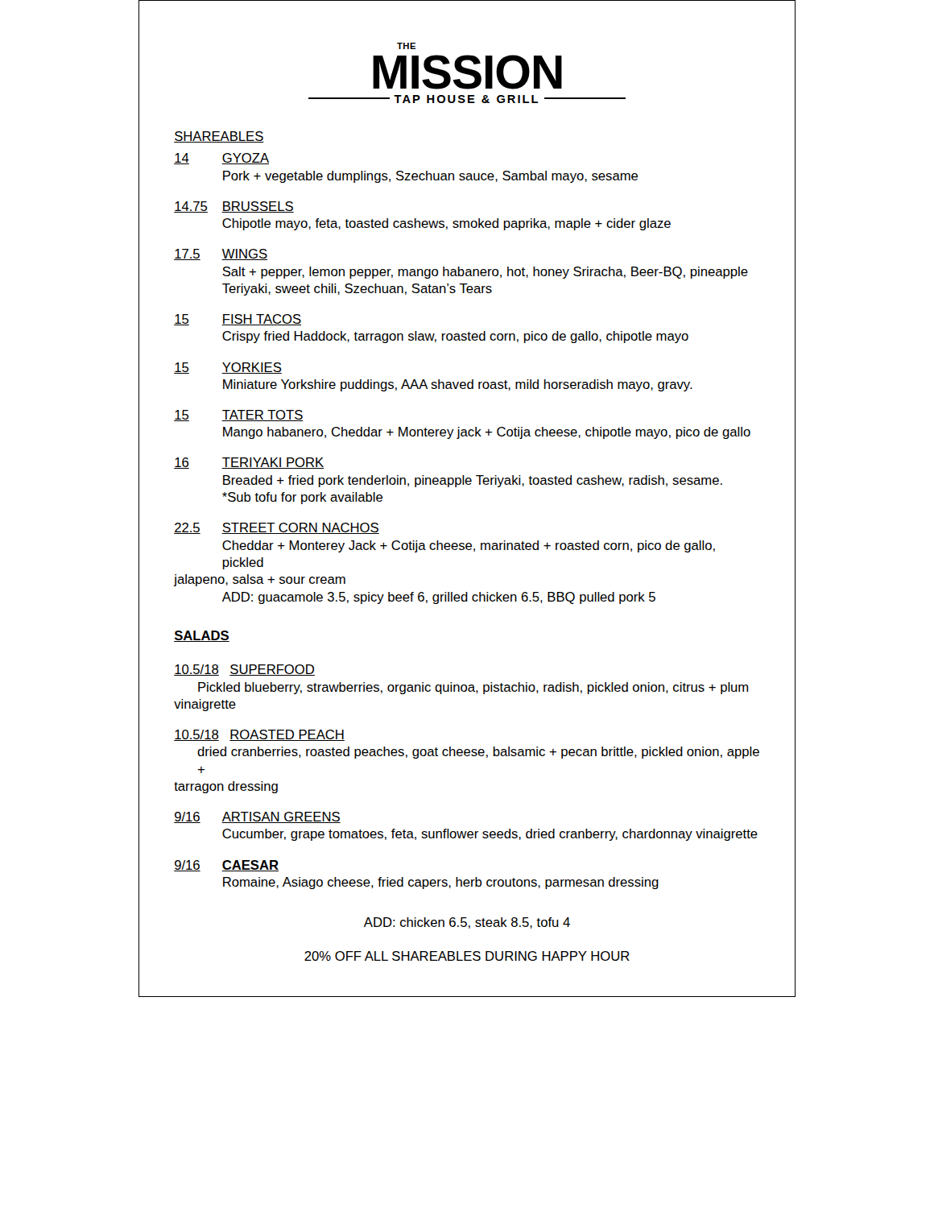THE MISSION TAP HOUSE & GRILL
SHAREABLES
14 GYOZA
Pork + vegetable dumplings, Szechuan sauce, Sambal mayo, sesame
14.75 BRUSSELS
Chipotle mayo, feta, toasted cashews, smoked paprika, maple + cider glaze
17.5 WINGS
Salt + pepper, lemon pepper, mango habanero, hot, honey Sriracha, Beer-BQ, pineapple Teriyaki, sweet chili, Szechuan, Satan’s Tears
15 FISH TACOS
Crispy fried Haddock, tarragon slaw, roasted corn, pico de gallo, chipotle mayo
15 YORKIES
Miniature Yorkshire puddings, AAA shaved roast, mild horseradish mayo, gravy.
15 TATER TOTS
Mango habanero, Cheddar + Monterey jack + Cotija cheese, chipotle mayo, pico de gallo
16 TERIYAKI PORK
Breaded + fried pork tenderloin, pineapple Teriyaki, toasted cashew, radish, sesame.
*Sub tofu for pork available
22.5 STREET CORN NACHOS
Cheddar + Monterey Jack + Cotija cheese, marinated + roasted corn, pico de gallo, pickled
jalapeno, salsa + sour cream
ADD: guacamole 3.5, spicy beef 6, grilled chicken 6.5, BBQ pulled pork 5
SALADS
10.5/18 SUPERFOOD
Pickled blueberry, strawberries, organic quinoa, pistachio, radish, pickled onion, citrus + plum
vinaigrette
10.5/18 ROASTED PEACH
dried cranberries, roasted peaches, goat cheese, balsamic + pecan brittle, pickled onion, apple +
tarragon dressing
9/16 ARTISAN GREENS
Cucumber, grape tomatoes, feta, sunflower seeds, dried cranberry, chardonnay vinaigrette
9/16 CAESAR
Romaine, Asiago cheese, fried capers, herb croutons, parmesan dressing
ADD: chicken 6.5, steak 8.5, tofu 4
20% OFF ALL SHAREABLES DURING HAPPY HOUR